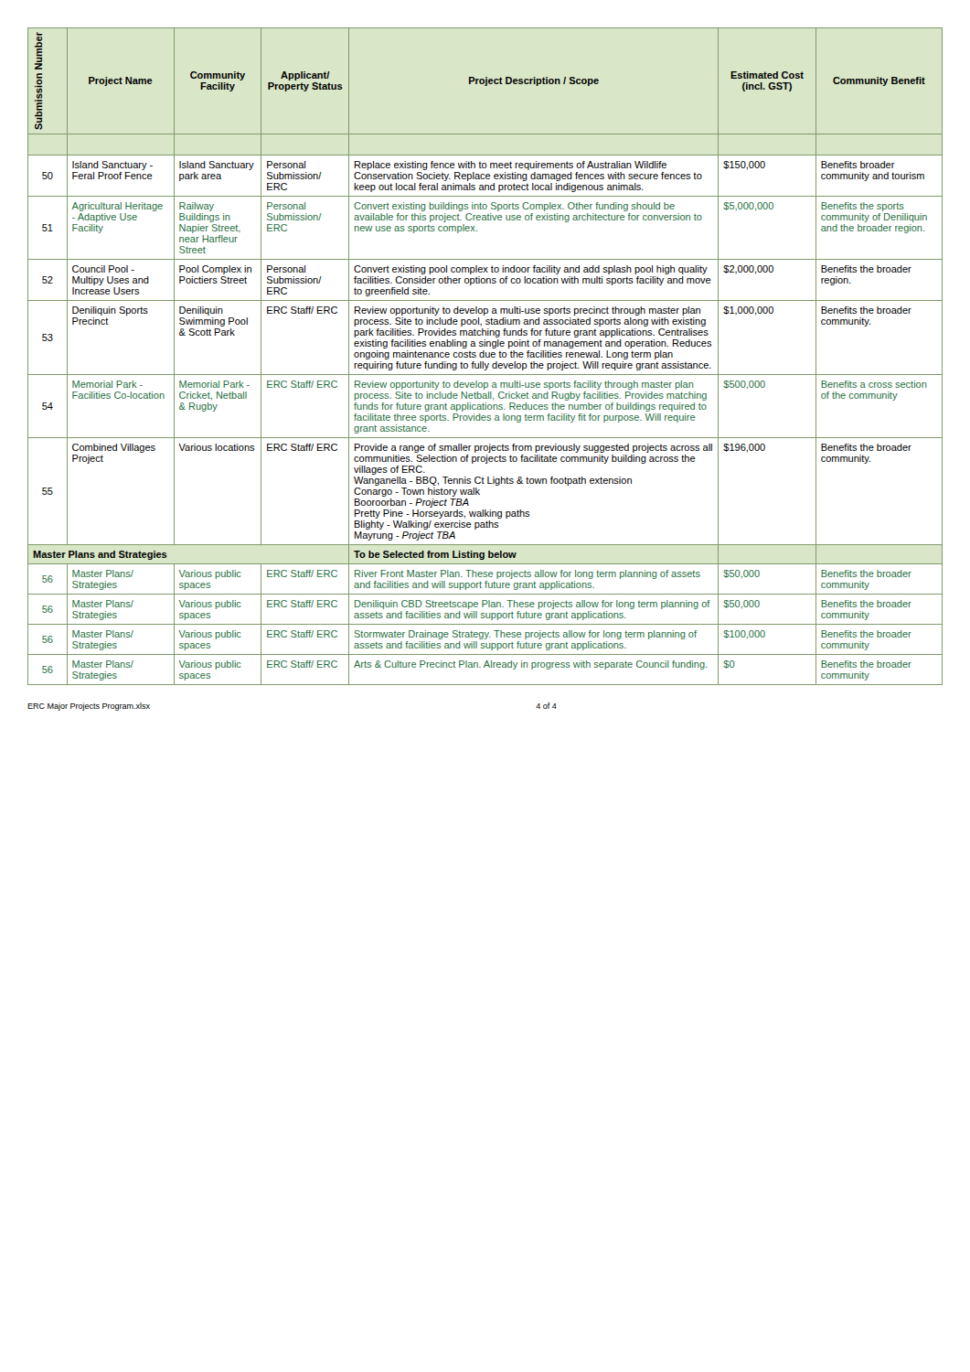| Submission Number | Project Name | Community Facility | Applicant/ Property Status | Project Description / Scope | Estimated Cost (incl. GST) | Community Benefit |
| --- | --- | --- | --- | --- | --- | --- |
| 50 | Island Sanctuary - Feral Proof Fence | Island Sanctuary park area | Personal Submission/ ERC | Replace existing fence with to meet requirements of Australian Wildlife Conservation Society. Replace existing damaged fences with secure fences to keep out local feral animals and protect local indigenous animals. | $150,000 | Benefits broader community and tourism |
| 51 | Agricultural Heritage - Adaptive Use Facility | Railway Buildings in Napier Street, near Harfleur Street | Personal Submission/ ERC | Convert existing buildings into Sports Complex. Other funding should be available for this project. Creative use of existing architecture for conversion to new use as sports complex. | $5,000,000 | Benefits the sports community of Deniliquin and the broader region. |
| 52 | Council Pool - Multipy Uses and Increase Users | Pool Complex in Poictiers Street | Personal Submission/ ERC | Convert existing pool complex to indoor facility and add splash pool high quality facilities. Consider other options of co location with multi sports facility and move to greenfield site. | $2,000,000 | Benefits the broader region. |
| 53 | Deniliquin Sports Precinct | Deniliquin Swimming Pool & Scott Park | ERC Staff/ ERC | Review opportunity to develop a multi-use sports precinct through master plan process. Site to include pool, stadium and associated sports along with existing park facilities. Provides matching funds for future grant applications. Centralises existing facilities enabling a single point of management and operation. Reduces ongoing maintenance costs due to the facilities renewal. Long term plan requiring future funding to fully develop the project. Will require grant assistance. | $1,000,000 | Benefits the broader community. |
| 54 | Memorial Park - Facilities Co-location | Memorial Park - Cricket, Netball & Rugby | ERC Staff/ ERC | Review opportunity to develop a multi-use sports facility through master plan process. Site to include Netball, Cricket and Rugby facilities. Provides matching funds for future grant applications. Reduces the number of buildings required to facilitate three sports. Provides a long term facility fit for purpose. Will require grant assistance. | $500,000 | Benefits a cross section of the community |
| 55 | Combined Villages Project | Various locations | ERC Staff/ ERC | Provide a range of smaller projects from previously suggested projects across all communities. Selection of projects to facilitate community building across the villages of ERC. Wanganella - BBQ, Tennis Ct Lights & town footpath extension Conargo - Town history walk Booroorban - Project TBA Pretty Pine - Horseyards, walking paths Blighty - Walking/ exercise paths Mayrung - Project TBA | $196,000 | Benefits the broader community. |
| Master Plans and Strategies | To be Selected from Listing below | | |
| 56 | Master Plans/ Strategies | Various public spaces | ERC Staff/ ERC | River Front Master Plan. These projects allow for long term planning of assets and facilities and will support future grant applications. | $50,000 | Benefits the broader community |
| 56 | Master Plans/ Strategies | Various public spaces | ERC Staff/ ERC | Deniliquin CBD Streetscape Plan. These projects allow for long term planning of assets and facilities and will support future grant applications. | $50,000 | Benefits the broader community |
| 56 | Master Plans/ Strategies | Various public spaces | ERC Staff/ ERC | Stormwater Drainage Strategy. These projects allow for long term planning of assets and facilities and will support future grant applications. | $100,000 | Benefits the broader community |
| 56 | Master Plans/ Strategies | Various public spaces | ERC Staff/ ERC | Arts & Culture Precinct Plan. Already in progress with separate Council funding. | $0 | Benefits the broader community |
ERC Major Projects Program.xlsx 4 of 4